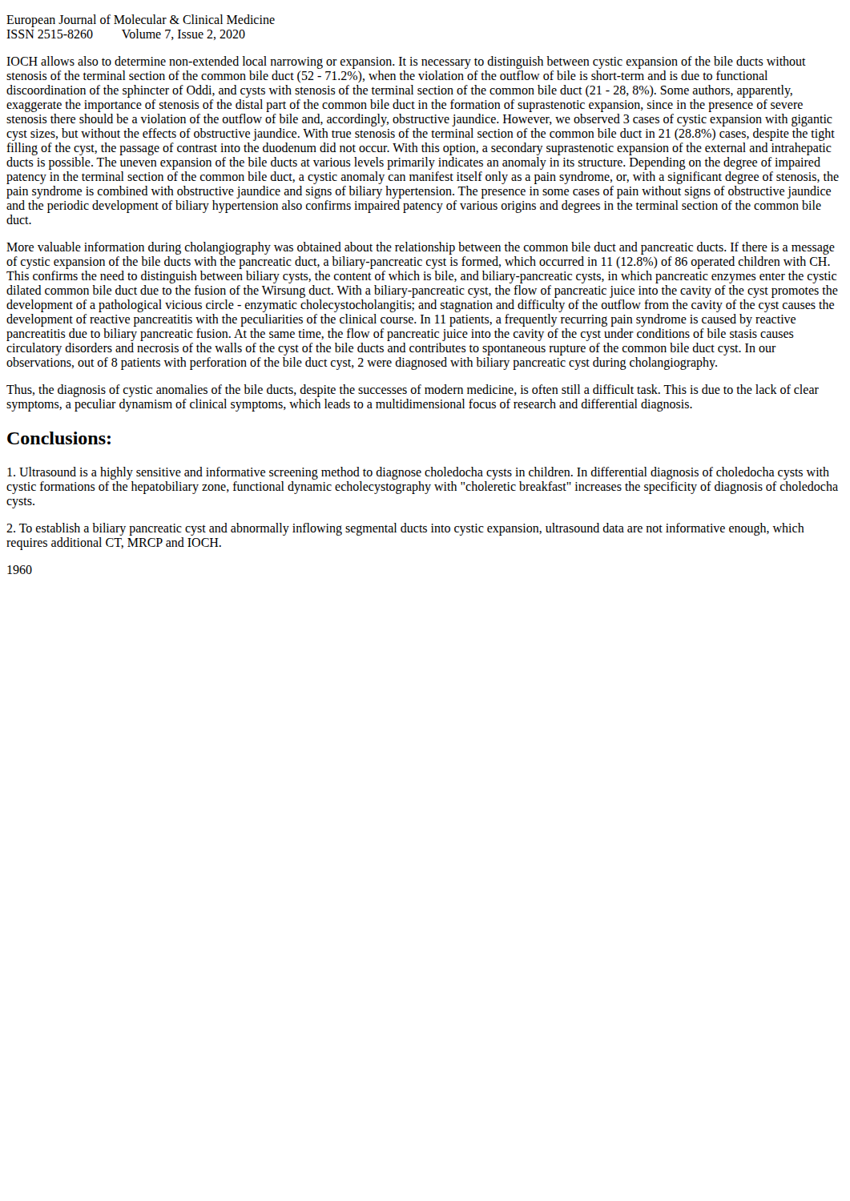European Journal of Molecular & Clinical Medicine
ISSN 2515-8260 Volume 7, Issue 2, 2020
IOCH allows also to determine non-extended local narrowing or expansion. It is necessary to distinguish between cystic expansion of the bile ducts without stenosis of the terminal section of the common bile duct (52 - 71.2%), when the violation of the outflow of bile is short-term and is due to functional discoordination of the sphincter of Oddi, and cysts with stenosis of the terminal section of the common bile duct (21 - 28, 8%). Some authors, apparently, exaggerate the importance of stenosis of the distal part of the common bile duct in the formation of suprastenotic expansion, since in the presence of severe stenosis there should be a violation of the outflow of bile and, accordingly, obstructive jaundice. However, we observed 3 cases of cystic expansion with gigantic cyst sizes, but without the effects of obstructive jaundice. With true stenosis of the terminal section of the common bile duct in 21 (28.8%) cases, despite the tight filling of the cyst, the passage of contrast into the duodenum did not occur. With this option, a secondary suprastenotic expansion of the external and intrahepatic ducts is possible. The uneven expansion of the bile ducts at various levels primarily indicates an anomaly in its structure. Depending on the degree of impaired patency in the terminal section of the common bile duct, a cystic anomaly can manifest itself only as a pain syndrome, or, with a significant degree of stenosis, the pain syndrome is combined with obstructive jaundice and signs of biliary hypertension. The presence in some cases of pain without signs of obstructive jaundice and the periodic development of biliary hypertension also confirms impaired patency of various origins and degrees in the terminal section of the common bile duct.
More valuable information during cholangiography was obtained about the relationship between the common bile duct and pancreatic ducts. If there is a message of cystic expansion of the bile ducts with the pancreatic duct, a biliary-pancreatic cyst is formed, which occurred in 11 (12.8%) of 86 operated children with CH. This confirms the need to distinguish between biliary cysts, the content of which is bile, and biliary-pancreatic cysts, in which pancreatic enzymes enter the cystic dilated common bile duct due to the fusion of the Wirsung duct. With a biliary-pancreatic cyst, the flow of pancreatic juice into the cavity of the cyst promotes the development of a pathological vicious circle - enzymatic cholecystocholangitis; and stagnation and difficulty of the outflow from the cavity of the cyst causes the development of reactive pancreatitis with the peculiarities of the clinical course. In 11 patients, a frequently recurring pain syndrome is caused by reactive pancreatitis due to biliary pancreatic fusion. At the same time, the flow of pancreatic juice into the cavity of the cyst under conditions of bile stasis causes circulatory disorders and necrosis of the walls of the cyst of the bile ducts and contributes to spontaneous rupture of the common bile duct cyst. In our observations, out of 8 patients with perforation of the bile duct cyst, 2 were diagnosed with biliary pancreatic cyst during cholangiography.
Thus, the diagnosis of cystic anomalies of the bile ducts, despite the successes of modern medicine, is often still a difficult task. This is due to the lack of clear symptoms, a peculiar dynamism of clinical symptoms, which leads to a multidimensional focus of research and differential diagnosis.
Conclusions:
1. Ultrasound is a highly sensitive and informative screening method to diagnose choledocha cysts in children. In differential diagnosis of choledocha cysts with cystic formations of the hepatobiliary zone, functional dynamic echolecystography with "choleretic breakfast" increases the specificity of diagnosis of choledocha cysts.
2. To establish a biliary pancreatic cyst and abnormally inflowing segmental ducts into cystic expansion, ultrasound data are not informative enough, which requires additional CT, MRCP and IOCH.
1960